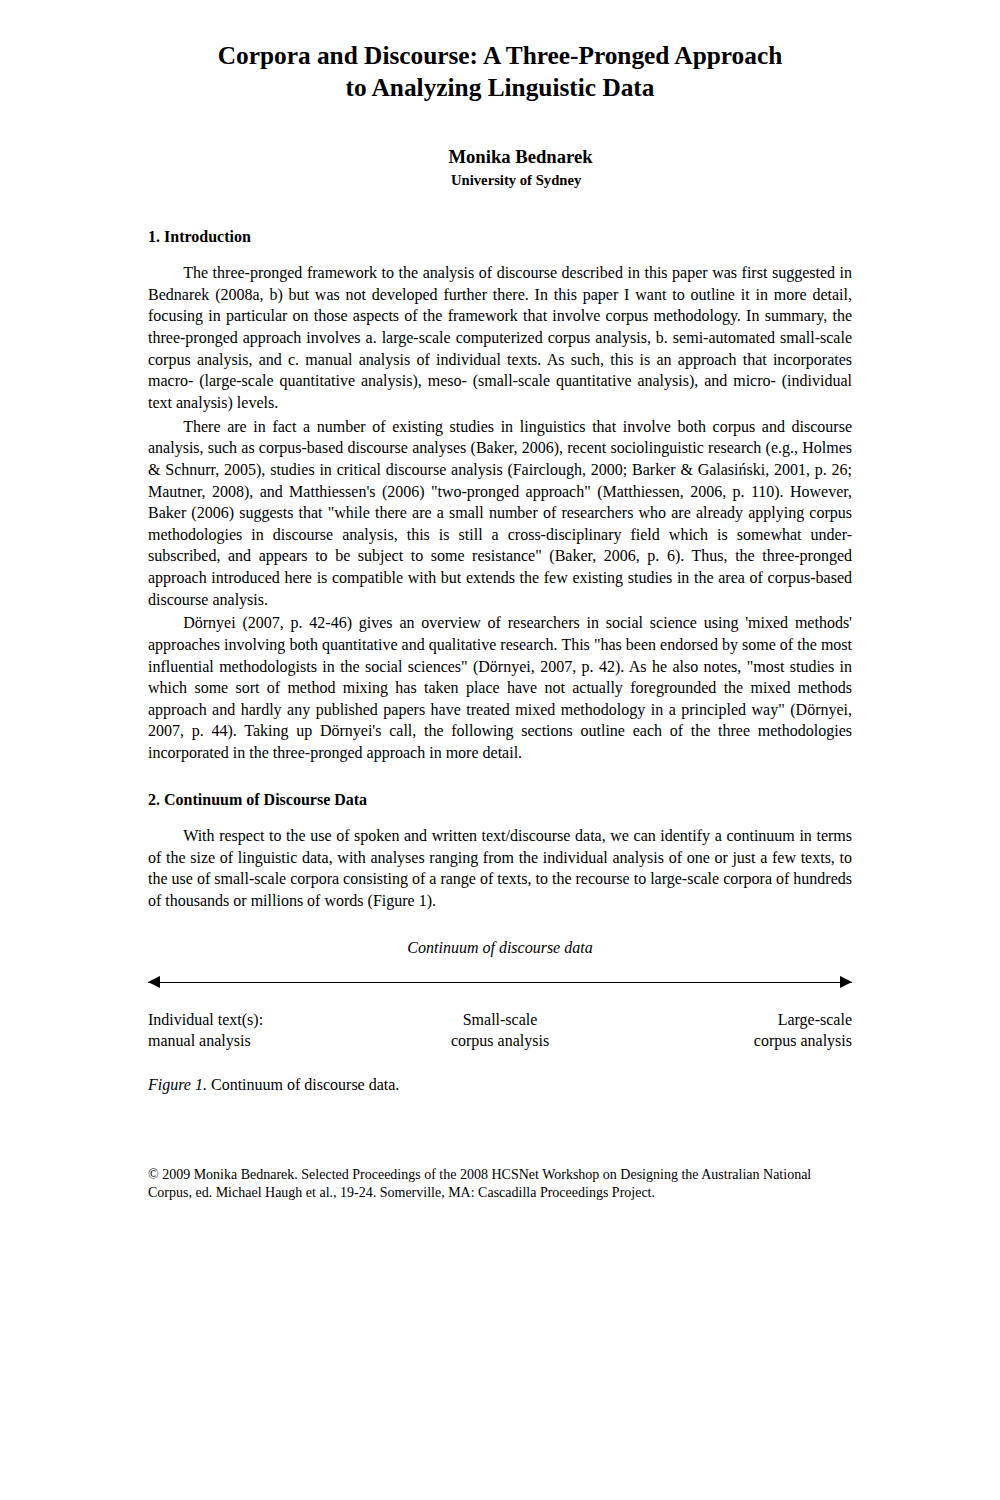Corpora and Discourse: A Three-Pronged Approach
to Analyzing Linguistic Data
Monika Bednarek
University of Sydney
1. Introduction
The three-pronged framework to the analysis of discourse described in this paper was first suggested in Bednarek (2008a, b) but was not developed further there. In this paper I want to outline it in more detail, focusing in particular on those aspects of the framework that involve corpus methodology. In summary, the three-pronged approach involves a. large-scale computerized corpus analysis, b. semi-automated small-scale corpus analysis, and c. manual analysis of individual texts. As such, this is an approach that incorporates macro- (large-scale quantitative analysis), meso- (small-scale quantitative analysis), and micro- (individual text analysis) levels.
There are in fact a number of existing studies in linguistics that involve both corpus and discourse analysis, such as corpus-based discourse analyses (Baker, 2006), recent sociolinguistic research (e.g., Holmes & Schnurr, 2005), studies in critical discourse analysis (Fairclough, 2000; Barker & Galasiński, 2001, p. 26; Mautner, 2008), and Matthiessen's (2006) "two-pronged approach" (Matthiessen, 2006, p. 110). However, Baker (2006) suggests that "while there are a small number of researchers who are already applying corpus methodologies in discourse analysis, this is still a cross-disciplinary field which is somewhat under-subscribed, and appears to be subject to some resistance" (Baker, 2006, p. 6). Thus, the three-pronged approach introduced here is compatible with but extends the few existing studies in the area of corpus-based discourse analysis.
Dörnyei (2007, p. 42-46) gives an overview of researchers in social science using 'mixed methods' approaches involving both quantitative and qualitative research. This "has been endorsed by some of the most influential methodologists in the social sciences" (Dörnyei, 2007, p. 42). As he also notes, "most studies in which some sort of method mixing has taken place have not actually foregrounded the mixed methods approach and hardly any published papers have treated mixed methodology in a principled way" (Dörnyei, 2007, p. 44). Taking up Dörnyei's call, the following sections outline each of the three methodologies incorporated in the three-pronged approach in more detail.
2. Continuum of Discourse Data
With respect to the use of spoken and written text/discourse data, we can identify a continuum in terms of the size of linguistic data, with analyses ranging from the individual analysis of one or just a few texts, to the use of small-scale corpora consisting of a range of texts, to the recourse to large-scale corpora of hundreds of thousands or millions of words (Figure 1).
Continuum of discourse data
Individual text(s):
manual analysis
Small-scale
corpus analysis
Large-scale
corpus analysis
Figure 1. Continuum of discourse data.
© 2009 Monika Bednarek. Selected Proceedings of the 2008 HCSNet Workshop on Designing the Australian National Corpus, ed. Michael Haugh et al., 19-24. Somerville, MA: Cascadilla Proceedings Project.